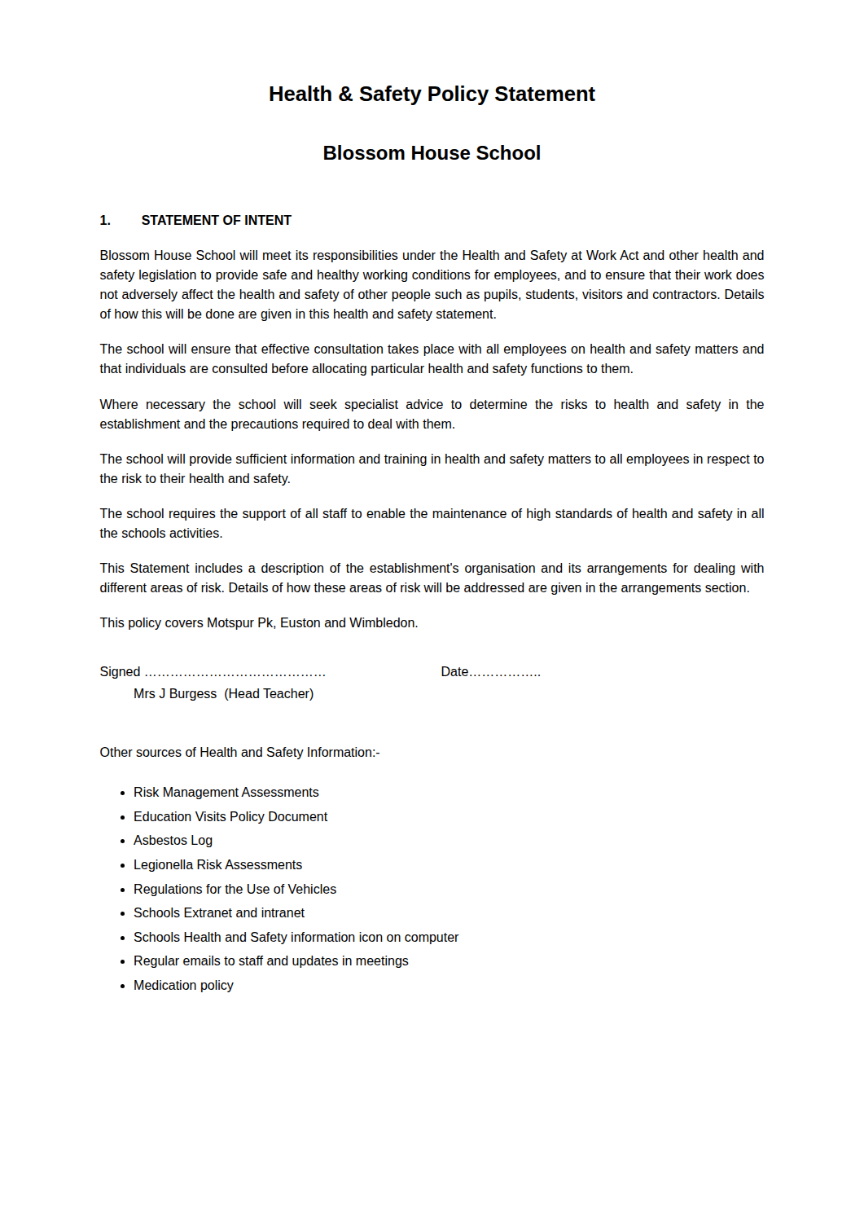Health & Safety Policy Statement
Blossom House School
1. STATEMENT OF INTENT
Blossom House School will meet its responsibilities under the Health and Safety at Work Act and other health and safety legislation to provide safe and healthy working conditions for employees, and to ensure that their work does not adversely affect the health and safety of other people such as pupils, students, visitors and contractors. Details of how this will be done are given in this health and safety statement.
The school will ensure that effective consultation takes place with all employees on health and safety matters and that individuals are consulted before allocating particular health and safety functions to them.
Where necessary the school will seek specialist advice to determine the risks to health and safety in the establishment and the precautions required to deal with them.
The school will provide sufficient information and training in health and safety matters to all employees in respect to the risk to their health and safety.
The school requires the support of all staff to enable the maintenance of high standards of health and safety in all the schools activities.
This Statement includes a description of the establishment's organisation and its arrangements for dealing with different areas of risk. Details of how these areas of risk will be addressed are given in the arrangements section.
This policy covers Motspur Pk, Euston and Wimbledon.
Signed ……………………………………Date…………….. Mrs J Burgess (Head Teacher)
Other sources of Health and Safety Information:-
Risk Management Assessments
Education Visits Policy Document
Asbestos Log
Legionella Risk Assessments
Regulations for the Use of Vehicles
Schools Extranet and intranet
Schools Health and Safety information icon on computer
Regular emails to staff and updates in meetings
Medication policy